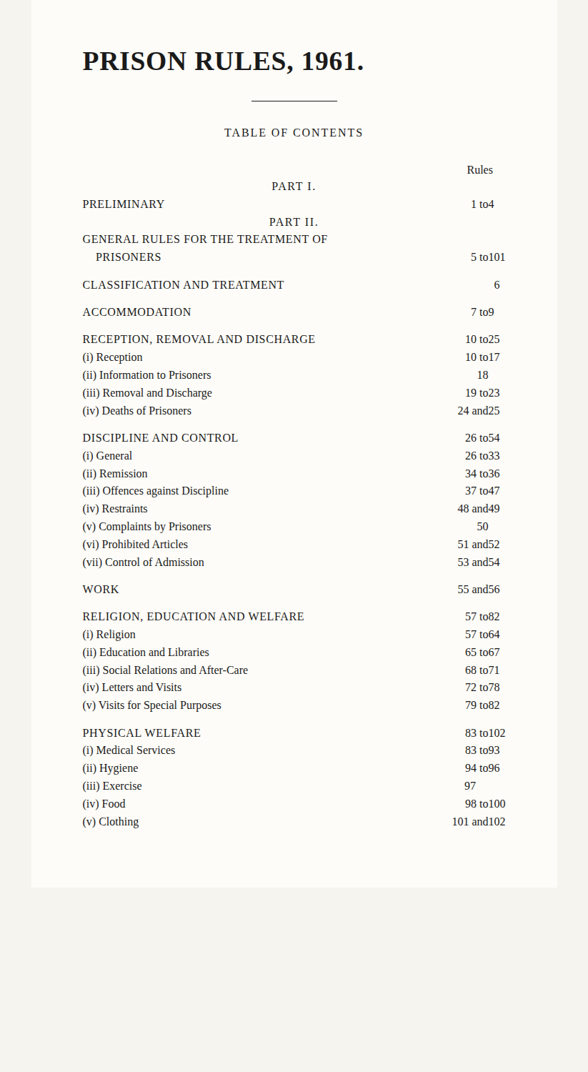PRISON RULES, 1961.
TABLE OF CONTENTS
Rules
| PART I. |
| PRELIMINARY | 1 to | 4 |
| PART II. |
| GENERAL RULES FOR THE TREATMENT OF PRISONERS | 5 to | 101 |
| CLASSIFICATION AND TREATMENT | | 6 |
| ACCOMMODATION | 7 to | 9 |
| RECEPTION, REMOVAL AND DISCHARGE | 10 to | 25 |
| (i) Reception | 10 to | 17 |
| (ii) Information to Prisoners | 18 | |
| (iii) Removal and Discharge | 19 to | 23 |
| (iv) Deaths of Prisoners | 24 and | 25 |
| DISCIPLINE AND CONTROL | 26 to | 54 |
| (i) General | 26 to | 33 |
| (ii) Remission | 34 to | 36 |
| (iii) Offences against Discipline | 37 to | 47 |
| (iv) Restraints | 48 and | 49 |
| (v) Complaints by Prisoners | 50 | |
| (vi) Prohibited Articles | 51 and | 52 |
| (vii) Control of Admission | 53 and | 54 |
| WORK | 55 and | 56 |
| RELIGION, EDUCATION AND WELFARE | 57 to | 82 |
| (i) Religion | 57 to | 64 |
| (ii) Education and Libraries | 65 to | 67 |
| (iii) Social Relations and After-Care | 68 to | 71 |
| (iv) Letters and Visits | 72 to | 78 |
| (v) Visits for Special Purposes | 79 to | 82 |
| PHYSICAL WELFARE | 83 to | 102 |
| (i) Medical Services | 83 to | 93 |
| (ii) Hygiene | 94 to | 96 |
| (iii) Exercise | 97 | |
| (iv) Food | 98 to | 100 |
| (v) Clothing | 101 and | 102 |